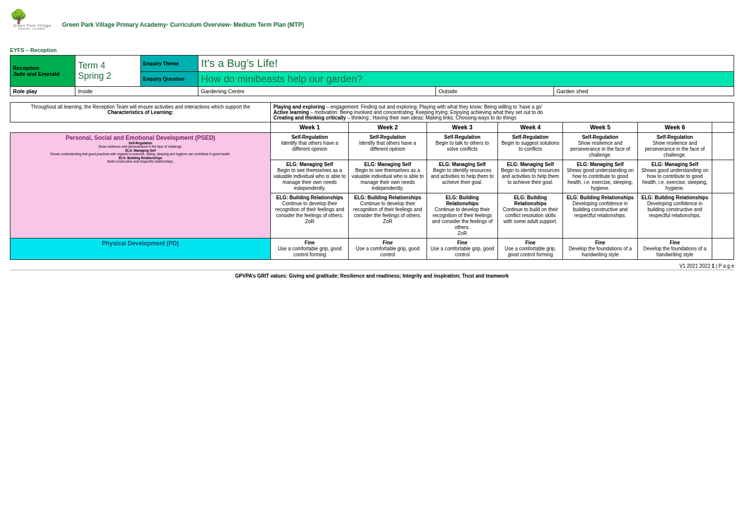🌳
Green Park Village
PRIMARY ACADEMY
Green Park Village Primary Academy- Curriculum Overview- Medium Term Plan (MTP)
EYFS – Reception
| Reception Jade and Emerald | Term 4 Spring 2 | Enquiry Theme | It’s a Bug’s Life! |
| Enquiry Question | How do minibeasts help our garden? |
| Role play | Inside | Gardening Centre | Outside | Garden shed |
| Throughout all learning, the Reception Team will ensure activities and interactions which support the Characteristics of Learning: | Playing and exploring – engagement: Finding out and exploring; Playing with what they know; Being willing to ‘have a go’ Active learning – motivation: Being involved and concentrating; Keeping trying; Enjoying achieving what they set out to do Creating and thinking critically – thinking ; Having their own ideas; Making links; Choosing ways to do things |
| | | Week 1 | Week 2 | Week 3 | Week 4 | Week 5 | Week 6 | |
| Personal, Social and Emotional Development (PSED) Self-Regulation Show resilience and perseverance in the face of challenge. ELG: Managing Self Shows understanding that good practices with regards to exercise, eating, sleeping and hygiene can contribute to good health. ELG: Building Relationships Build constructive and respectful relationships. | Self-Regulation Identify that others have a different opinion | Self-Regulation Identify that others have a different opinion | Self-Regulation Begin to talk to others to solve conflicts | Self-Regulation Begin to suggest solutions to conflicts | Self-Regulation Show resilience and perseverance in the face of challenge. | Self-Regulation Show resilience and perseverance in the face of challenge. | |
| ELG: Managing Self Begin to see themselves as a valuable individual who is able to manage their own needs independently. | ELG: Managing Self Begin to see themselves as a valuable individual who is able to manage their own needs independently. | ELG: Managing Self Begin to identify resources and activities to help them to achieve their goal. | ELG: Managing Self Begin to identify resources and activities to help them to achieve their goal. | ELG: Managing Self Shows good understanding on how to contribute to good health, i.e. exercise, sleeping, hygiene. | ELG: Managing Self Shows good understanding on how to contribute to good health, i.e. exercise, sleeping, hygiene. | |
| ELG: Building Relationships Continue to develop their recognition of their feelings and consider the feelings of others. ZoR | ELG: Building Relationships Continue to develop their recognition of their feelings and consider the feelings of others. ZoR | ELG: Building Relationships Continue to develop their recognition of their feelings and consider the feelings of others. ZoR | ELG: Building Relationships Continue to build on their conflict resolution skills with some adult support. | ELG: Building Relationships Developing confidence in building constructive and respectful relationships. | ELG: Building Relationships Developing confidence in building constructive and respectful relationships. | |
| Physical Development (PD) | Fine Use a comfortable grip, good control forming | Fine Use a comfortable grip, good control | Fine Use a comfortable grip, good control | Fine Use a comfortable grip, good control forming | Fine Develop the foundations of a handwriting style | Fine Develop the foundations of a handwriting style | |
V1 2021 2022 1 | P a g e
GPVPA’s GRIT values: Giving and gratitude; Resilience and readiness; Integrity and inspiration; Trust and teamwork